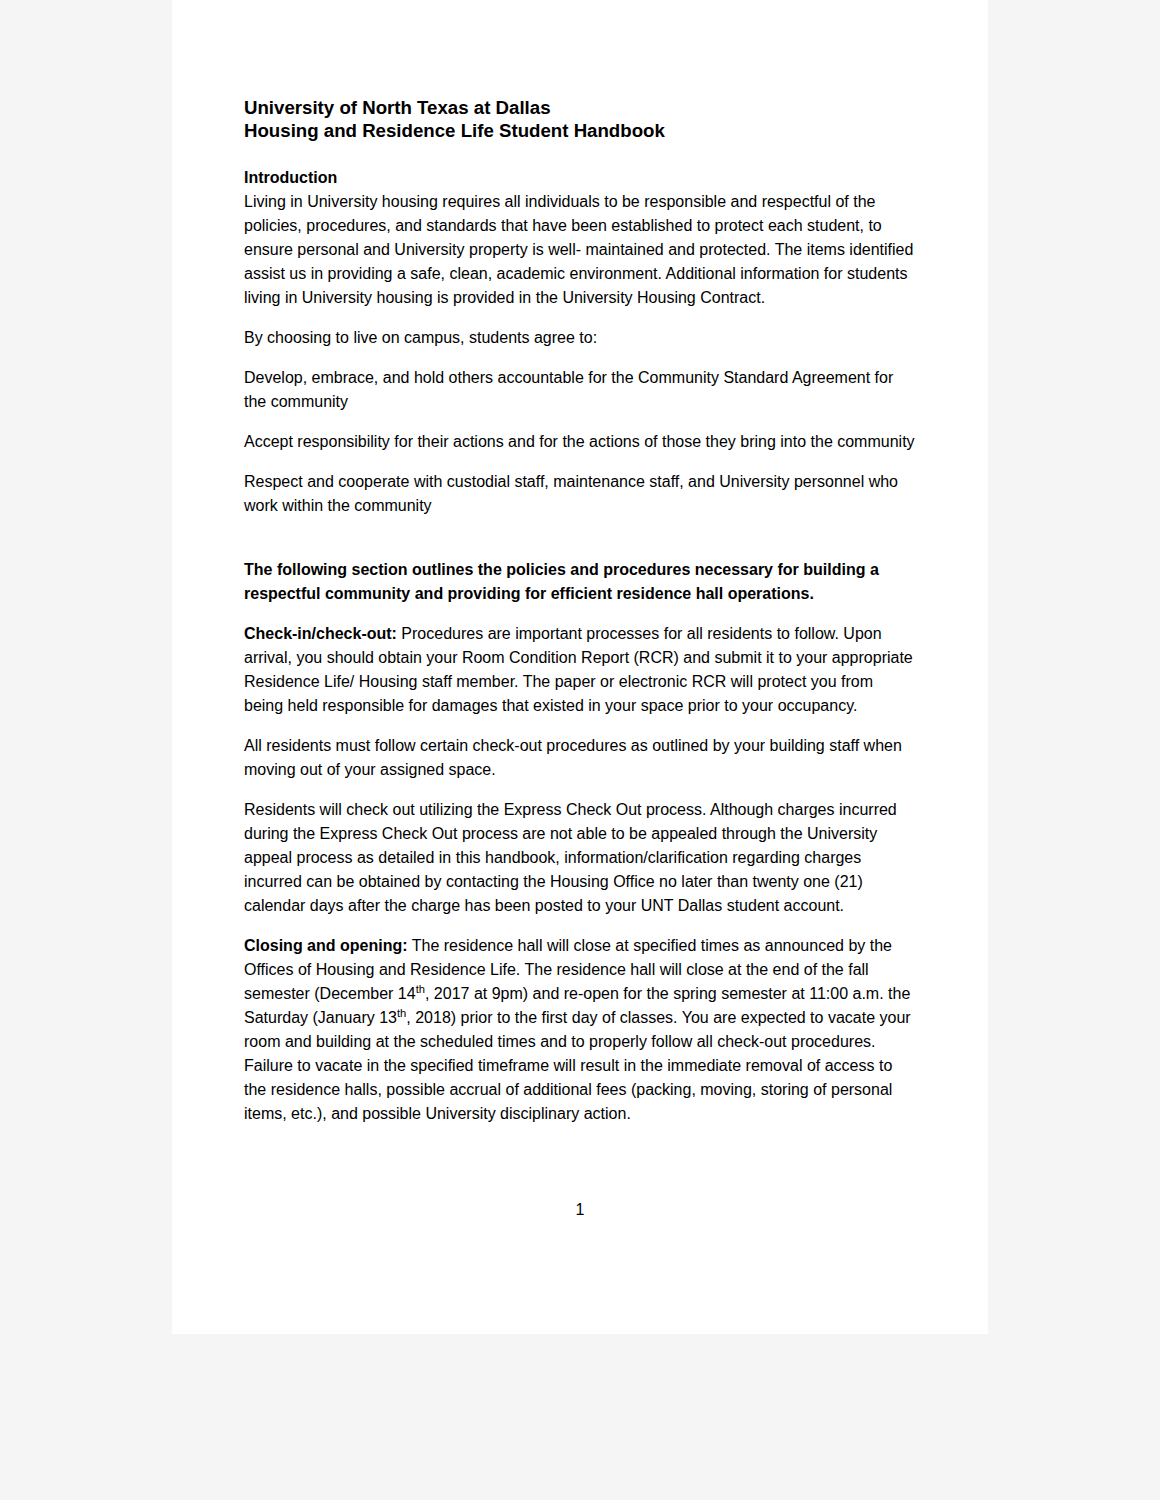University of North Texas at Dallas
Housing and Residence Life Student Handbook
Introduction
Living in University housing requires all individuals to be responsible and respectful of the policies, procedures, and standards that have been established to protect each student, to ensure personal and University property is well- maintained and protected. The items identified assist us in providing a safe, clean, academic environment. Additional information for students living in University housing is provided in the University Housing Contract.
By choosing to live on campus, students agree to:
Develop, embrace, and hold others accountable for the Community Standard Agreement for the community
Accept responsibility for their actions and for the actions of those they bring into the community
Respect and cooperate with custodial staff, maintenance staff, and University personnel who work within the community
The following section outlines the policies and procedures necessary for building a respectful community and providing for efficient residence hall operations.
Check-in/check-out: Procedures are important processes for all residents to follow. Upon arrival, you should obtain your Room Condition Report (RCR) and submit it to your appropriate Residence Life/ Housing staff member. The paper or electronic RCR will protect you from being held responsible for damages that existed in your space prior to your occupancy.
All residents must follow certain check-out procedures as outlined by your building staff when moving out of your assigned space.
Residents will check out utilizing the Express Check Out process. Although charges incurred during the Express Check Out process are not able to be appealed through the University appeal process as detailed in this handbook, information/clarification regarding charges incurred can be obtained by contacting the Housing Office no later than twenty one (21) calendar days after the charge has been posted to your UNT Dallas student account.
Closing and opening: The residence hall will close at specified times as announced by the Offices of Housing and Residence Life. The residence hall will close at the end of the fall semester (December 14th, 2017 at 9pm) and re-open for the spring semester at 11:00 a.m. the Saturday (January 13th, 2018) prior to the first day of classes. You are expected to vacate your room and building at the scheduled times and to properly follow all check-out procedures. Failure to vacate in the specified timeframe will result in the immediate removal of access to the residence halls, possible accrual of additional fees (packing, moving, storing of personal items, etc.), and possible University disciplinary action.
1